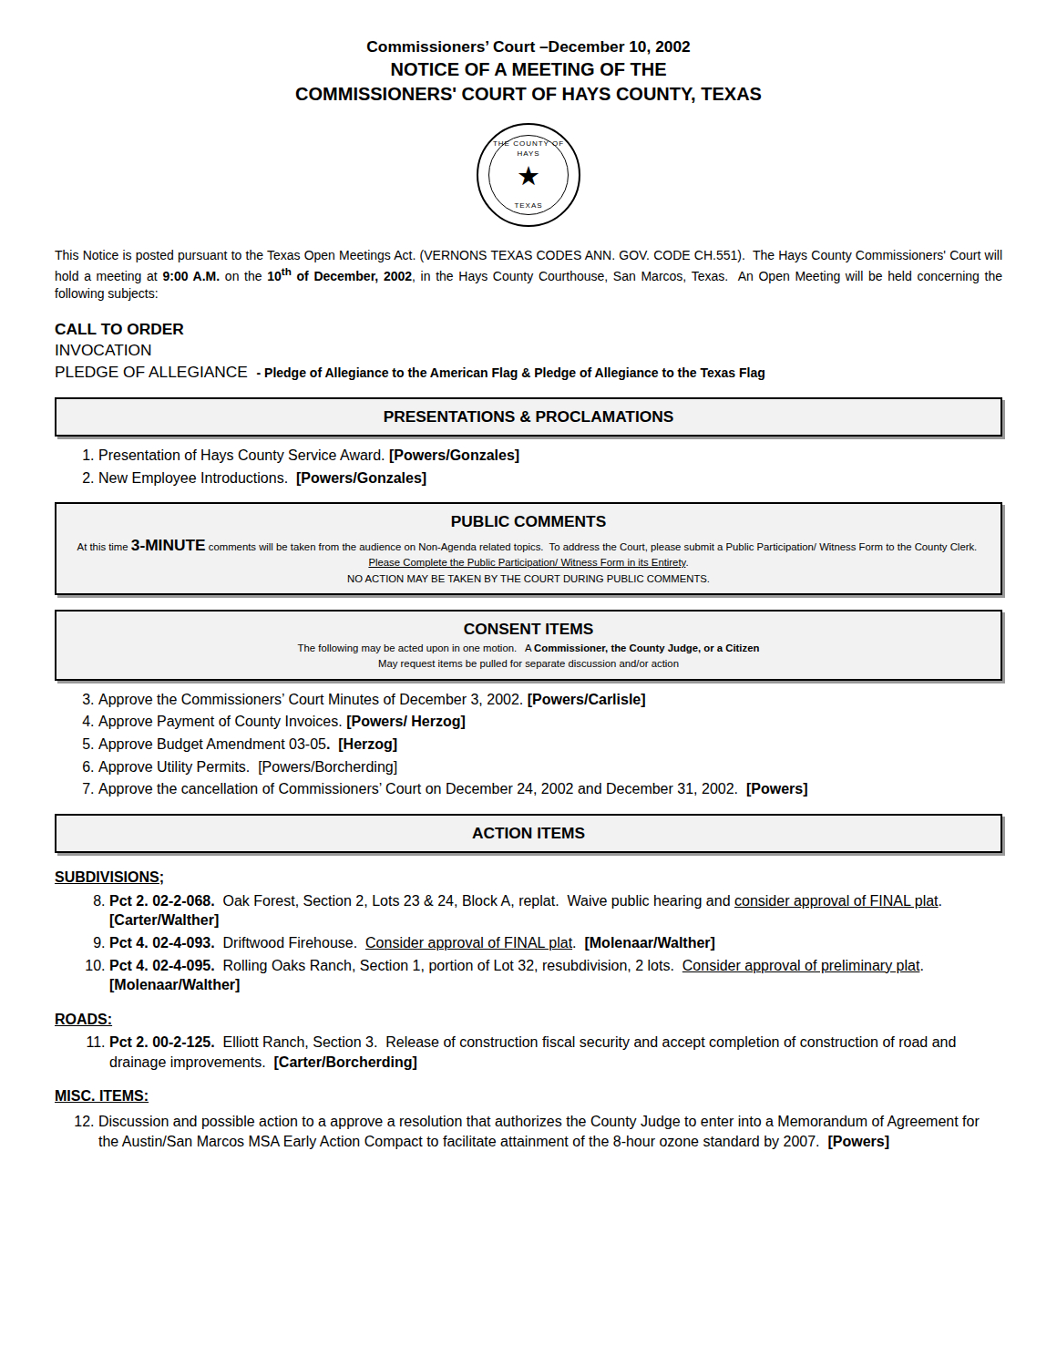Commissioners’ Court –December 10, 2002
NOTICE OF A MEETING OF THE
COMMISSIONERS' COURT OF HAYS COUNTY, TEXAS
THE COUNTY OF HAYS
★
TEXAS
This Notice is posted pursuant to the Texas Open Meetings Act. (VERNONS TEXAS CODES ANN. GOV. CODE CH.551). The Hays County Commissioners' Court will hold a meeting at 9:00 A.M. on the 10th of December, 2002, in the Hays County Courthouse, San Marcos, Texas. An Open Meeting will be held concerning the following subjects:
CALL TO ORDER
INVOCATION
PLEDGE OF ALLEGIANCE - Pledge of Allegiance to the American Flag & Pledge of Allegiance to the Texas Flag
PRESENTATIONS & PROCLAMATIONS
Presentation of Hays County Service Award. [Powers/Gonzales]
New Employee Introductions. [Powers/Gonzales]
PUBLIC COMMENTS
At this time 3-MINUTE comments will be taken from the audience on Non-Agenda related topics. To address the Court, please submit a Public Participation/ Witness Form to the County Clerk. Please Complete the Public Participation/ Witness Form in its Entirety.
NO ACTION MAY BE TAKEN BY THE COURT DURING PUBLIC COMMENTS.
CONSENT ITEMS
The following may be acted upon in one motion. A Commissioner, the County Judge, or a Citizen
May request items be pulled for separate discussion and/or action
Approve the Commissioners’ Court Minutes of December 3, 2002. [Powers/Carlisle]
Approve Payment of County Invoices. [Powers/ Herzog]
Approve Budget Amendment 03-05. [Herzog]
Approve Utility Permits. [Powers/Borcherding]
Approve the cancellation of Commissioners’ Court on December 24, 2002 and December 31, 2002. [Powers]
ACTION ITEMS
SUBDIVISIONS;
Pct 2. 02-2-068. Oak Forest, Section 2, Lots 23 & 24, Block A, replat. Waive public hearing and consider approval of FINAL plat. [Carter/Walther]
Pct 4. 02-4-093. Driftwood Firehouse. Consider approval of FINAL plat. [Molenaar/Walther]
Pct 4. 02-4-095. Rolling Oaks Ranch, Section 1, portion of Lot 32, resubdivision, 2 lots. Consider approval of preliminary plat. [Molenaar/Walther]
ROADS:
Pct 2. 00-2-125. Elliott Ranch, Section 3. Release of construction fiscal security and accept completion of construction of road and drainage improvements. [Carter/Borcherding]
MISC. ITEMS:
Discussion and possible action to a approve a resolution that authorizes the County Judge to enter into a Memorandum of Agreement for the Austin/San Marcos MSA Early Action Compact to facilitate attainment of the 8-hour ozone standard by 2007. [Powers]